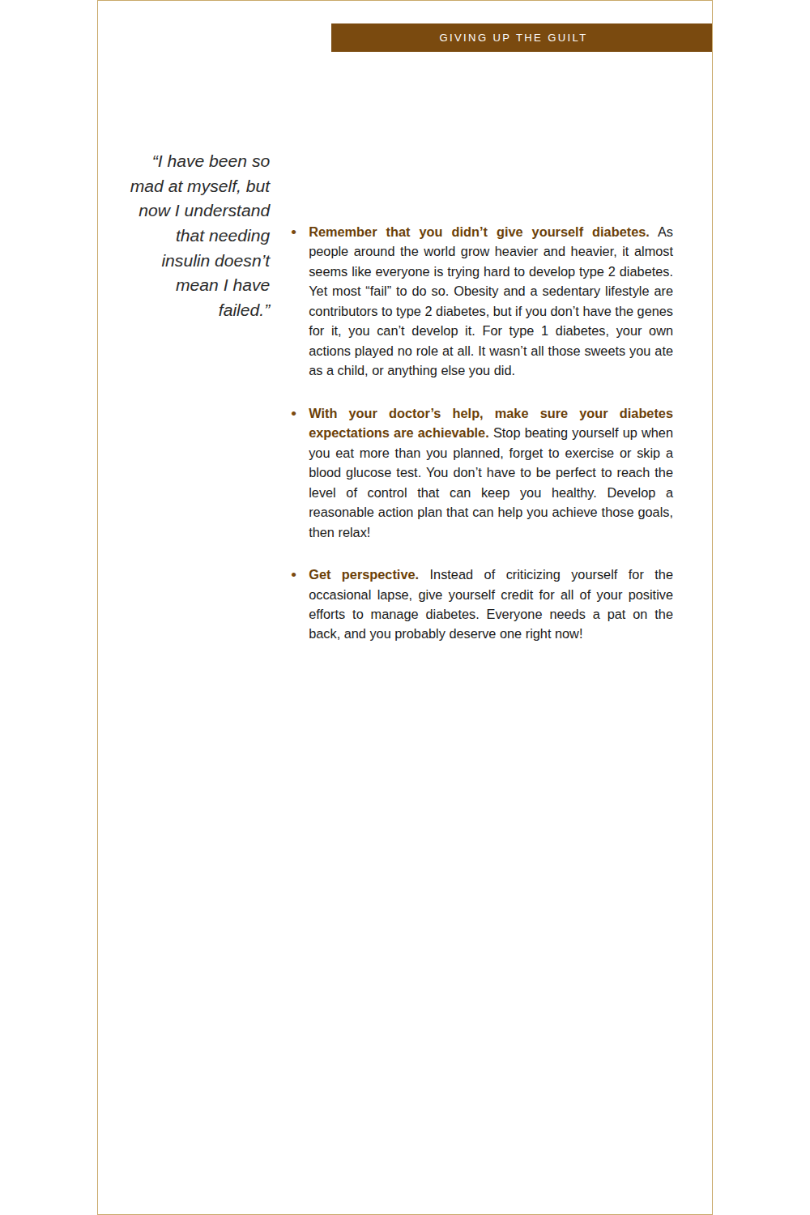Giving Up the Guilt
“I have been so mad at myself, but now I understand that needing insulin doesn’t mean I have failed.”
Remember that you didn’t give yourself diabetes. As people around the world grow heavier and heavier, it almost seems like everyone is trying hard to develop type 2 diabetes. Yet most “fail” to do so. Obesity and a sedentary lifestyle are contributors to type 2 diabetes, but if you don’t have the genes for it, you can’t develop it. For type 1 diabetes, your own actions played no role at all. It wasn’t all those sweets you ate as a child, or anything else you did.
With your doctor’s help, make sure your diabetes expectations are achievable. Stop beating yourself up when you eat more than you planned, forget to exercise or skip a blood glucose test. You don’t have to be perfect to reach the level of control that can keep you healthy. Develop a reasonable action plan that can help you achieve those goals, then relax!
Get perspective. Instead of criticizing yourself for the occasional lapse, give yourself credit for all of your positive efforts to manage diabetes. Everyone needs a pat on the back, and you probably deserve one right now!